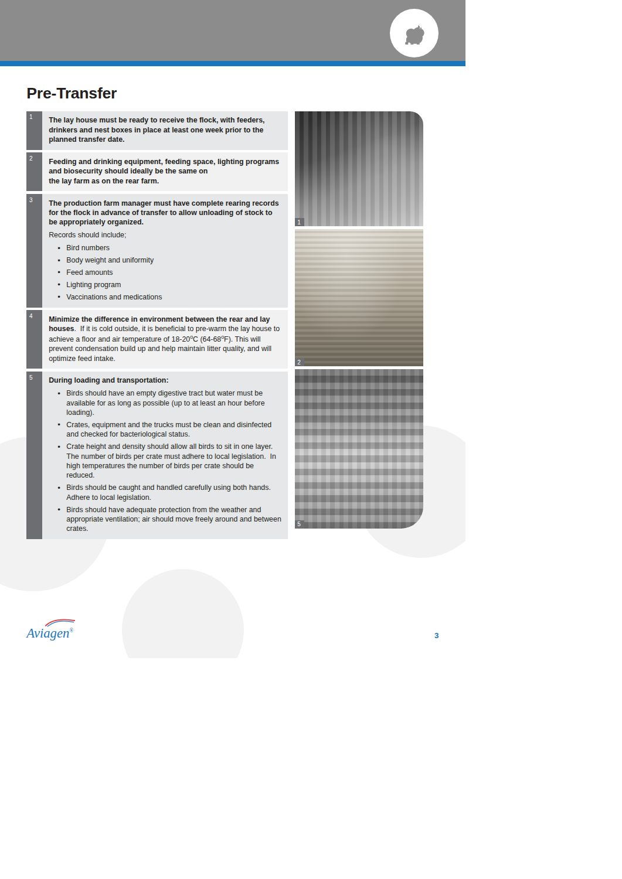Pre-Transfer
1
The lay house must be ready to receive the flock, with feeders, drinkers and nest boxes in place at least one week prior to the planned transfer date.
2
Feeding and drinking equipment, feeding space, lighting programs and biosecurity should ideally be the same on
the lay farm as on the rear farm.
3
The production farm manager must have complete rearing records for the flock in advance of transfer to allow unloading of stock to be appropriately organized.
Records should include;
Bird numbers
Body weight and uniformity
Feed amounts
Lighting program
Vaccinations and medications
4
Minimize the difference in environment between the rear and lay houses. If it is cold outside, it is beneficial to pre-warm the lay house to achieve a floor and air temperature of 18-20oC (64-68oF). This will prevent condensation build up and help maintain litter quality, and will optimize feed intake.
5
During loading and transportation:
Birds should have an empty digestive tract but water must be available for as long as possible (up to at least an hour before loading).
Crates, equipment and the trucks must be clean and disinfected and checked for bacteriological status.
Crate height and density should allow all birds to sit in one layer. The number of birds per crate must adhere to local legislation. In high temperatures the number of birds per crate should be reduced.
Birds should be caught and handled carefully using both hands. Adhere to local legislation.
Birds should have adequate protection from the weather and appropriate ventilation; air should move freely around and between crates.
1
2
5
Aviagen®
3